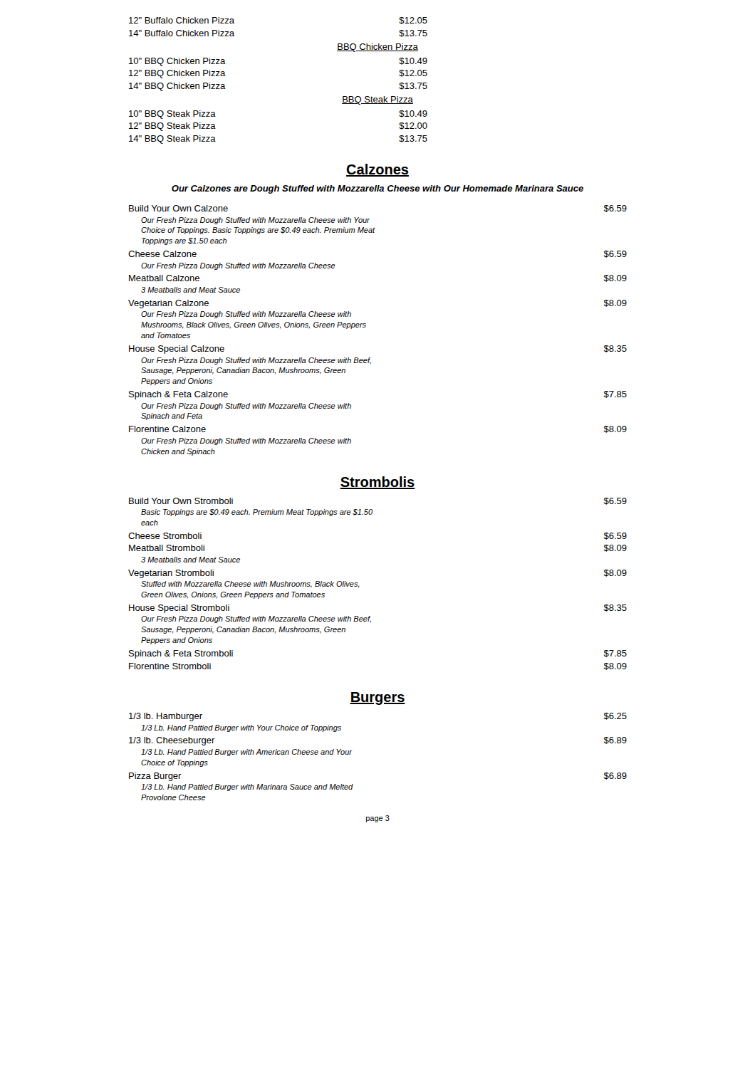12" Buffalo Chicken Pizza$12.05
14" Buffalo Chicken Pizza$13.75
BBQ Chicken Pizza
10" BBQ Chicken Pizza$10.49
12" BBQ Chicken Pizza$12.05
14" BBQ Chicken Pizza$13.75
BBQ Steak Pizza
10" BBQ Steak Pizza$10.49
12" BBQ Steak Pizza$12.00
14" BBQ Steak Pizza$13.75
Calzones
Our Calzones are Dough Stuffed with Mozzarella Cheese with Our Homemade Marinara Sauce
Build Your Own Calzone$6.59
Our Fresh Pizza Dough Stuffed with Mozzarella Cheese with Your Choice of Toppings. Basic Toppings are $0.49 each. Premium Meat Toppings are $1.50 each
Cheese Calzone$6.59
Our Fresh Pizza Dough Stuffed with Mozzarella Cheese
Meatball Calzone$8.09
3 Meatballs and Meat Sauce
Vegetarian Calzone$8.09
Our Fresh Pizza Dough Stuffed with Mozzarella Cheese with Mushrooms, Black Olives, Green Olives, Onions, Green Peppers and Tomatoes
House Special Calzone$8.35
Our Fresh Pizza Dough Stuffed with Mozzarella Cheese with Beef, Sausage, Pepperoni, Canadian Bacon, Mushrooms, Green Peppers and Onions
Spinach & Feta Calzone$7.85
Our Fresh Pizza Dough Stuffed with Mozzarella Cheese with Spinach and Feta
Florentine Calzone$8.09
Our Fresh Pizza Dough Stuffed with Mozzarella Cheese with Chicken and Spinach
Strombolis
Build Your Own Stromboli$6.59
Basic Toppings are $0.49 each. Premium Meat Toppings are $1.50 each
Cheese Stromboli$6.59
Meatball Stromboli$8.09
3 Meatballs and Meat Sauce
Vegetarian Stromboli$8.09
Stuffed with Mozzarella Cheese with Mushrooms, Black Olives, Green Olives, Onions, Green Peppers and Tomatoes
House Special Stromboli$8.35
Our Fresh Pizza Dough Stuffed with Mozzarella Cheese with Beef, Sausage, Pepperoni, Canadian Bacon, Mushrooms, Green Peppers and Onions
Spinach & Feta Stromboli$7.85
Florentine Stromboli$8.09
Burgers
1/3 lb. Hamburger$6.25
1/3 Lb. Hand Pattied Burger with Your Choice of Toppings
1/3 lb. Cheeseburger$6.89
1/3 Lb. Hand Pattied Burger with American Cheese and Your Choice of Toppings
Pizza Burger$6.89
1/3 Lb. Hand Pattied Burger with Marinara Sauce and Melted Provolone Cheese
page 3